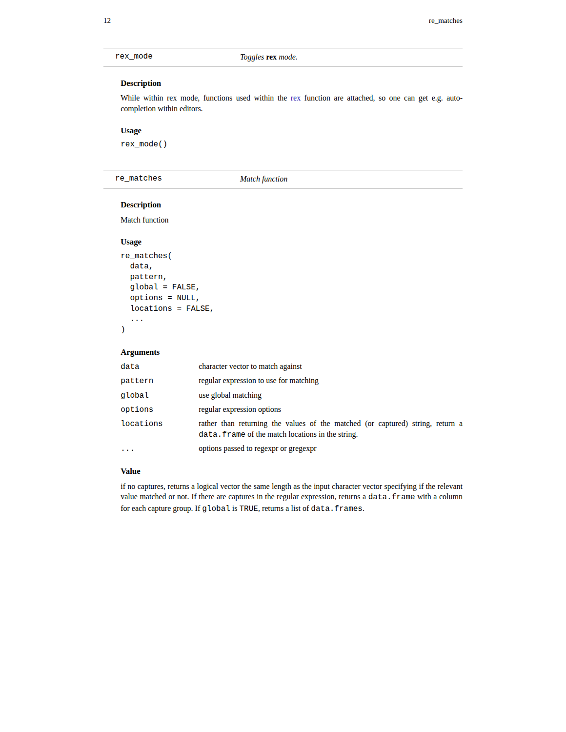12 re_matches
rex_mode Toggles rex mode.
Description
While within rex mode, functions used within the rex function are attached, so one can get e.g. auto-completion within editors.
Usage
rex_mode()
re_matches Match function
Description
Match function
Usage
re_matches(
  data,
  pattern,
  global = FALSE,
  options = NULL,
  locations = FALSE,
  ...
)
Arguments
data
character vector to match against
pattern
regular expression to use for matching
global
use global matching
options
regular expression options
locations
rather than returning the values of the matched (or captured) string, return a data.frame of the match locations in the string.
...
options passed to regexpr or gregexpr
Value
if no captures, returns a logical vector the same length as the input character vector specifying if the relevant value matched or not. If there are captures in the regular expression, returns a data.frame with a column for each capture group. If global is TRUE, returns a list of data.frames.